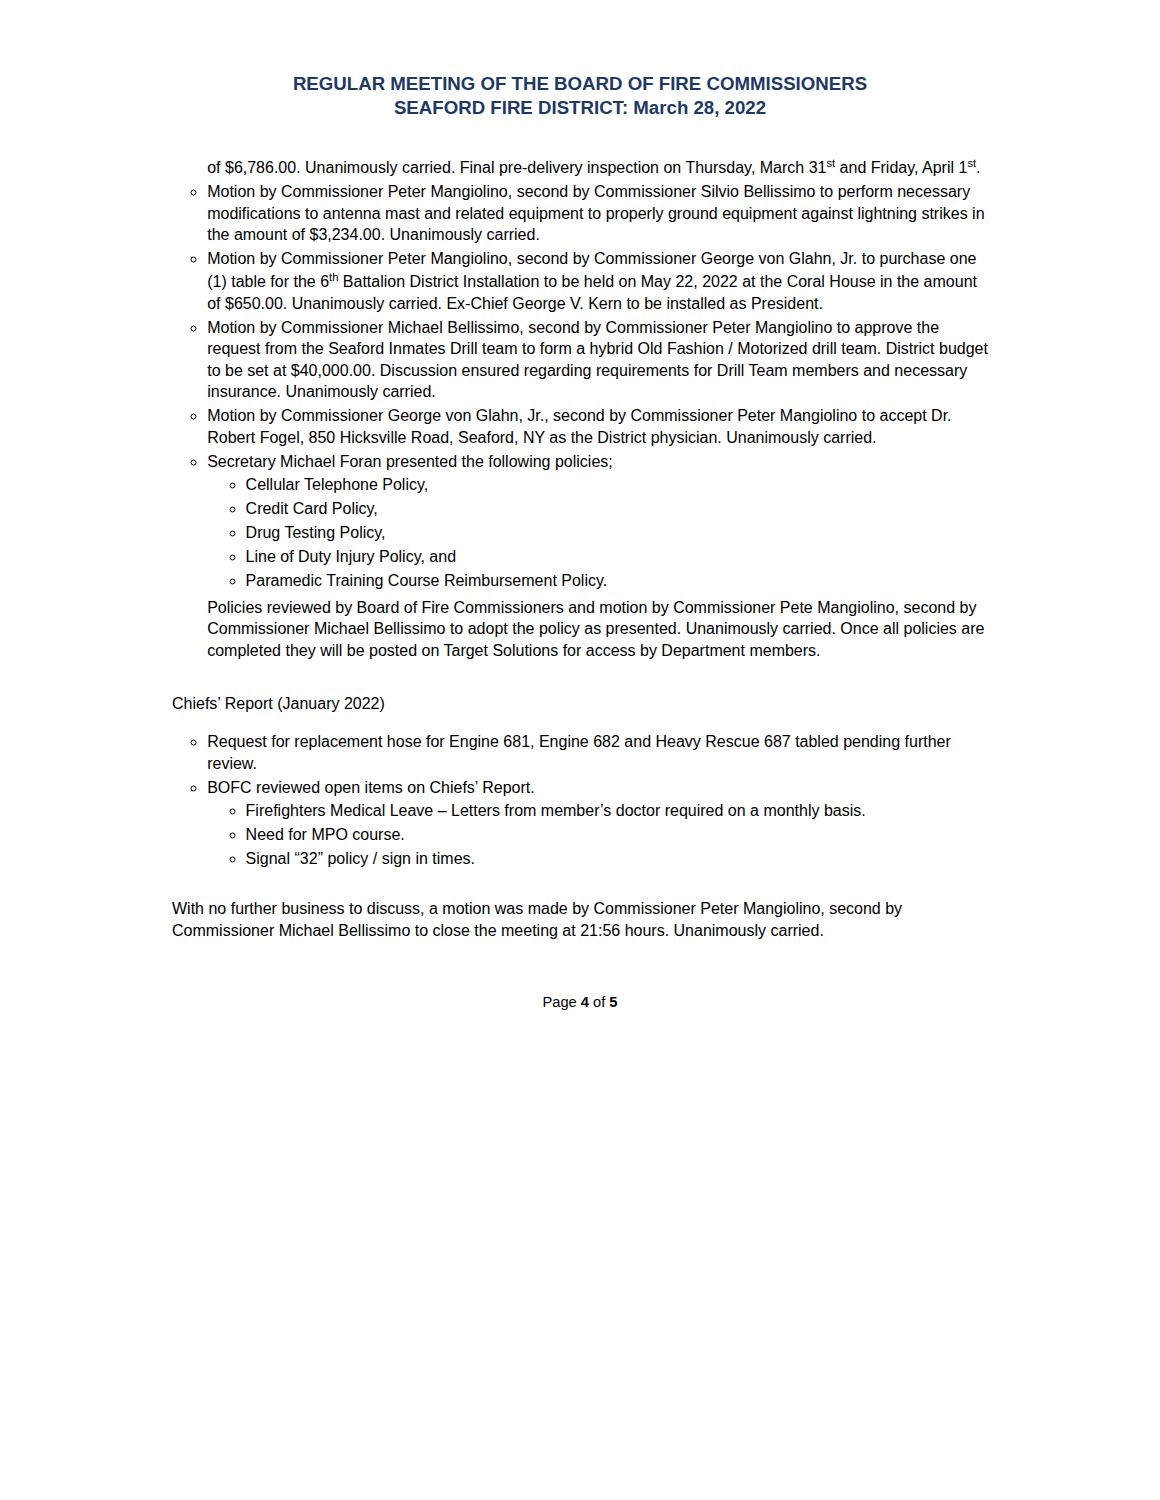REGULAR MEETING OF THE BOARD OF FIRE COMMISSIONERS
SEAFORD FIRE DISTRICT: March 28, 2022
of $6,786.00. Unanimously carried. Final pre-delivery inspection on Thursday, March 31st and Friday, April 1st.
Motion by Commissioner Peter Mangiolino, second by Commissioner Silvio Bellissimo to perform necessary modifications to antenna mast and related equipment to properly ground equipment against lightning strikes in the amount of $3,234.00. Unanimously carried.
Motion by Commissioner Peter Mangiolino, second by Commissioner George von Glahn, Jr. to purchase one (1) table for the 6th Battalion District Installation to be held on May 22, 2022 at the Coral House in the amount of $650.00. Unanimously carried. Ex-Chief George V. Kern to be installed as President.
Motion by Commissioner Michael Bellissimo, second by Commissioner Peter Mangiolino to approve the request from the Seaford Inmates Drill team to form a hybrid Old Fashion / Motorized drill team. District budget to be set at $40,000.00. Discussion ensured regarding requirements for Drill Team members and necessary insurance. Unanimously carried.
Motion by Commissioner George von Glahn, Jr., second by Commissioner Peter Mangiolino to accept Dr. Robert Fogel, 850 Hicksville Road, Seaford, NY as the District physician. Unanimously carried.
Secretary Michael Foran presented the following policies;
Cellular Telephone Policy,
Credit Card Policy,
Drug Testing Policy,
Line of Duty Injury Policy, and
Paramedic Training Course Reimbursement Policy.
Policies reviewed by Board of Fire Commissioners and motion by Commissioner Pete Mangiolino, second by Commissioner Michael Bellissimo to adopt the policy as presented. Unanimously carried. Once all policies are completed they will be posted on Target Solutions for access by Department members.
Chiefs’ Report (January 2022)
Request for replacement hose for Engine 681, Engine 682 and Heavy Rescue 687 tabled pending further review.
BOFC reviewed open items on Chiefs’ Report.
Firefighters Medical Leave – Letters from member’s doctor required on a monthly basis.
Need for MPO course.
Signal “32” policy / sign in times.
With no further business to discuss, a motion was made by Commissioner Peter Mangiolino, second by Commissioner Michael Bellissimo to close the meeting at 21:56 hours. Unanimously carried.
Page 4 of 5